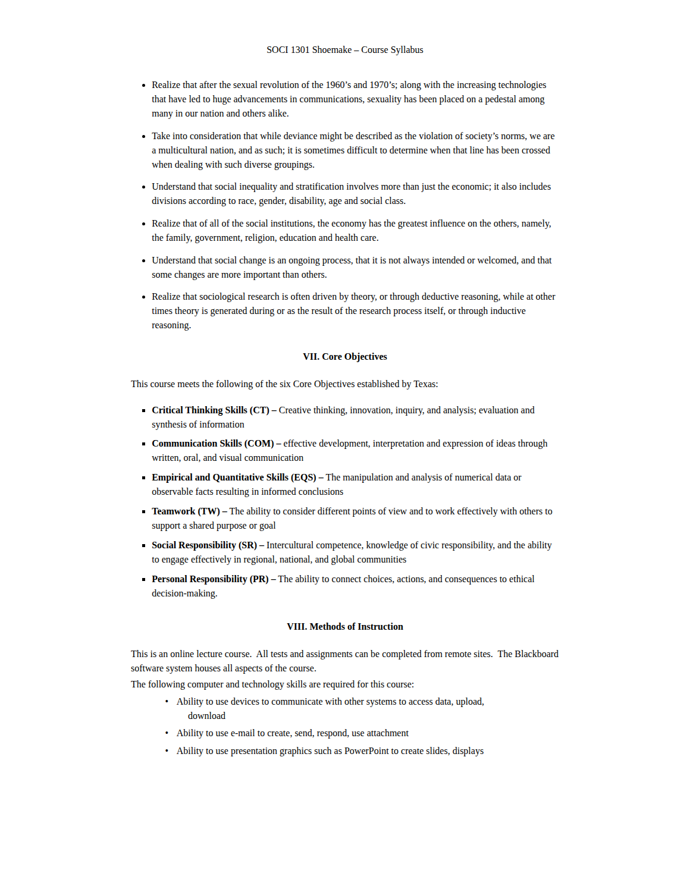SOCI 1301 Shoemake – Course Syllabus
Realize that after the sexual revolution of the 1960’s and 1970’s; along with the increasing technologies that have led to huge advancements in communications, sexuality has been placed on a pedestal among many in our nation and others alike.
Take into consideration that while deviance might be described as the violation of society’s norms, we are a multicultural nation, and as such; it is sometimes difficult to determine when that line has been crossed when dealing with such diverse groupings.
Understand that social inequality and stratification involves more than just the economic; it also includes divisions according to race, gender, disability, age and social class.
Realize that of all of the social institutions, the economy has the greatest influence on the others, namely, the family, government, religion, education and health care.
Understand that social change is an ongoing process, that it is not always intended or welcomed, and that some changes are more important than others.
Realize that sociological research is often driven by theory, or through deductive reasoning, while at other times theory is generated during or as the result of the research process itself, or through inductive reasoning.
VII. Core Objectives
This course meets the following of the six Core Objectives established by Texas:
Critical Thinking Skills (CT) – Creative thinking, innovation, inquiry, and analysis; evaluation and synthesis of information
Communication Skills (COM) – effective development, interpretation and expression of ideas through written, oral, and visual communication
Empirical and Quantitative Skills (EQS) – The manipulation and analysis of numerical data or observable facts resulting in informed conclusions
Teamwork (TW) – The ability to consider different points of view and to work effectively with others to support a shared purpose or goal
Social Responsibility (SR) – Intercultural competence, knowledge of civic responsibility, and the ability to engage effectively in regional, national, and global communities
Personal Responsibility (PR) – The ability to connect choices, actions, and consequences to ethical decision-making.
VIII. Methods of Instruction
This is an online lecture course. All tests and assignments can be completed from remote sites. The Blackboard software system houses all aspects of the course.
The following computer and technology skills are required for this course:
Ability to use devices to communicate with other systems to access data, upload, download
Ability to use e-mail to create, send, respond, use attachment
Ability to use presentation graphics such as PowerPoint to create slides, displays